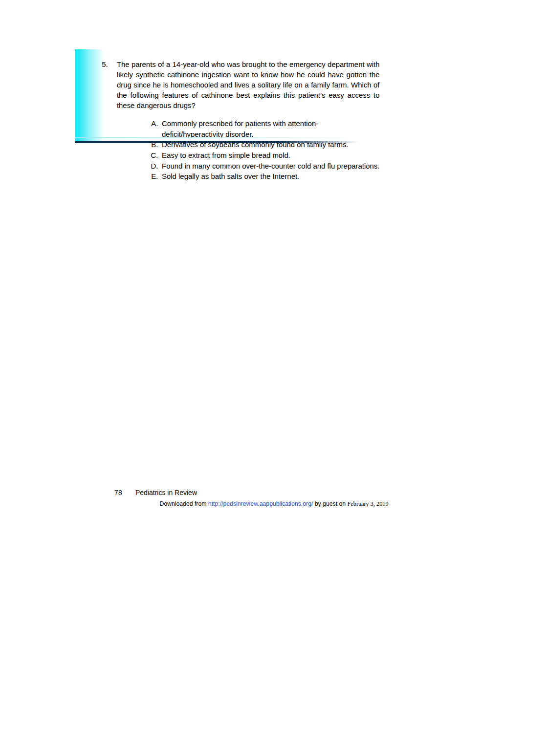5.
The parents of a 14-year-old who was brought to the emergency department with likely synthetic cathinone ingestion want to know how he could have gotten the drug since he is homeschooled and lives a solitary life on a family farm. Which of the following features of cathinone best explains this patient’s easy access to these dangerous drugs?
A. Commonly prescribed for patients with attention-deficit/hyperactivity disorder.
B. Derivatives of soybeans commonly found on family farms.
C. Easy to extract from simple bread mold.
D. Found in many common over-the-counter cold and flu preparations.
E. Sold legally as bath salts over the Internet.
78 Pediatrics in Review
Downloaded from http://pedsinreview.aappublications.org/ by guest on February 3, 2019